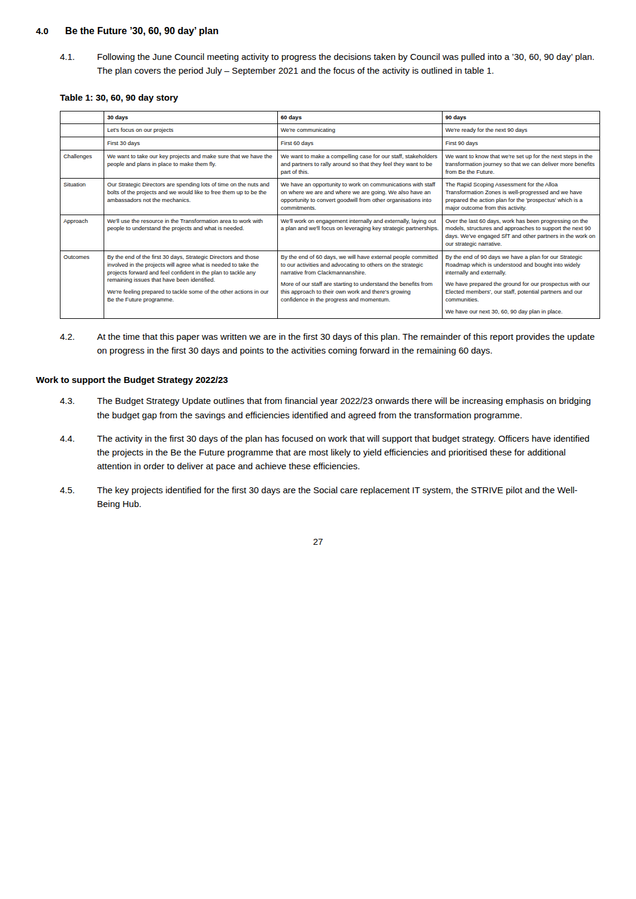4.0
Be the Future ’30, 60, 90 day’ plan
4.1.
Following the June Council meeting activity to progress the decisions taken by Council was pulled into a ’30, 60, 90 day’ plan. The plan covers the period July – September 2021 and the focus of the activity is outlined in table 1.
Table 1: 30, 60, 90 day story
| | 30 days | 60 days | 90 days |
| --- | --- | --- | --- |
| | Let's focus on our projects | We're communicating | We're ready for the next 90 days |
| | First 30 days | First 60 days | First 90 days |
| Challenges | We want to take our key projects and make sure that we have the people and plans in place to make them fly. | We want to make a compelling case for our staff, stakeholders and partners to rally around so that they feel they want to be part of this. | We want to know that we're set up for the next steps in the transformation journey so that we can deliver more benefits from Be the Future. |
| Situation | Our Strategic Directors are spending lots of time on the nuts and bolts of the projects and we would like to free them up to be the ambassadors not the mechanics. | We have an opportunity to work on communications with staff on where we are and where we are going. We also have an opportunity to convert goodwill from other organisations into commitments. | The Rapid Scoping Assessment for the Alloa Transformation Zones is well-progressed and we have prepared the action plan for the 'prospectus' which is a major outcome from this activity. |
| Approach | We'll use the resource in the Transformation area to work with people to understand the projects and what is needed. | We'll work on engagement internally and externally, laying out a plan and we'll focus on leveraging key strategic partnerships. | Over the last 60 days, work has been progressing on the models, structures and approaches to support the next 90 days. We've engaged SfT and other partners in the work on our strategic narrative. |
| Outcomes | By the end of the first 30 days, Strategic Directors and those involved in the projects will agree what is needed to take the projects forward and feel confident in the plan to tackle any remaining issues that have been identified. We're feeling prepared to tackle some of the other actions in our Be the Future programme. | By the end of 60 days, we will have external people committed to our activities and advocating to others on the strategic narrative from Clackmannanshire. More of our staff are starting to understand the benefits from this approach to their own work and there's growing confidence in the progress and momentum. | By the end of 90 days we have a plan for our Strategic Roadmap which is understood and bought into widely internally and externally. We have prepared the ground for our prospectus with our Elected members', our staff, potential partners and our communities. We have our next 30, 60, 90 day plan in place. |
4.2.
At the time that this paper was written we are in the first 30 days of this plan. The remainder of this report provides the update on progress in the first 30 days and points to the activities coming forward in the remaining 60 days.
Work to support the Budget Strategy 2022/23
4.3.
The Budget Strategy Update outlines that from financial year 2022/23 onwards there will be increasing emphasis on bridging the budget gap from the savings and efficiencies identified and agreed from the transformation programme.
4.4.
The activity in the first 30 days of the plan has focused on work that will support that budget strategy. Officers have identified the projects in the Be the Future programme that are most likely to yield efficiencies and prioritised these for additional attention in order to deliver at pace and achieve these efficiencies.
4.5.
The key projects identified for the first 30 days are the Social care replacement IT system, the STRIVE pilot and the Well-Being Hub.
27